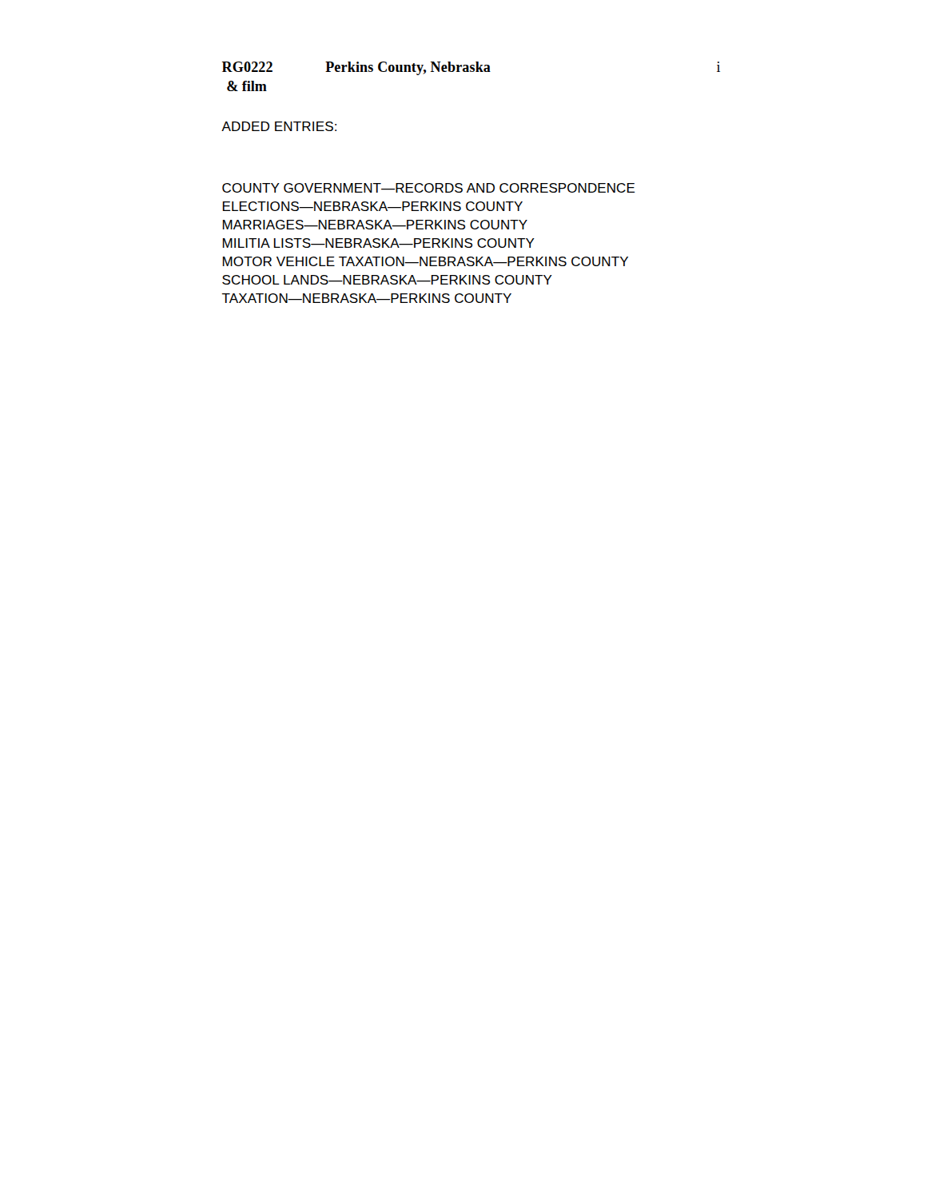RG0222 Perkins County, Nebraskai
& film
ADDED ENTRIES:
COUNTY GOVERNMENT—RECORDS AND CORRESPONDENCE
ELECTIONS—NEBRASKA—PERKINS COUNTY
MARRIAGES—NEBRASKA—PERKINS COUNTY
MILITIA LISTS—NEBRASKA—PERKINS COUNTY
MOTOR VEHICLE TAXATION—NEBRASKA—PERKINS COUNTY
SCHOOL LANDS—NEBRASKA—PERKINS COUNTY
TAXATION—NEBRASKA—PERKINS COUNTY